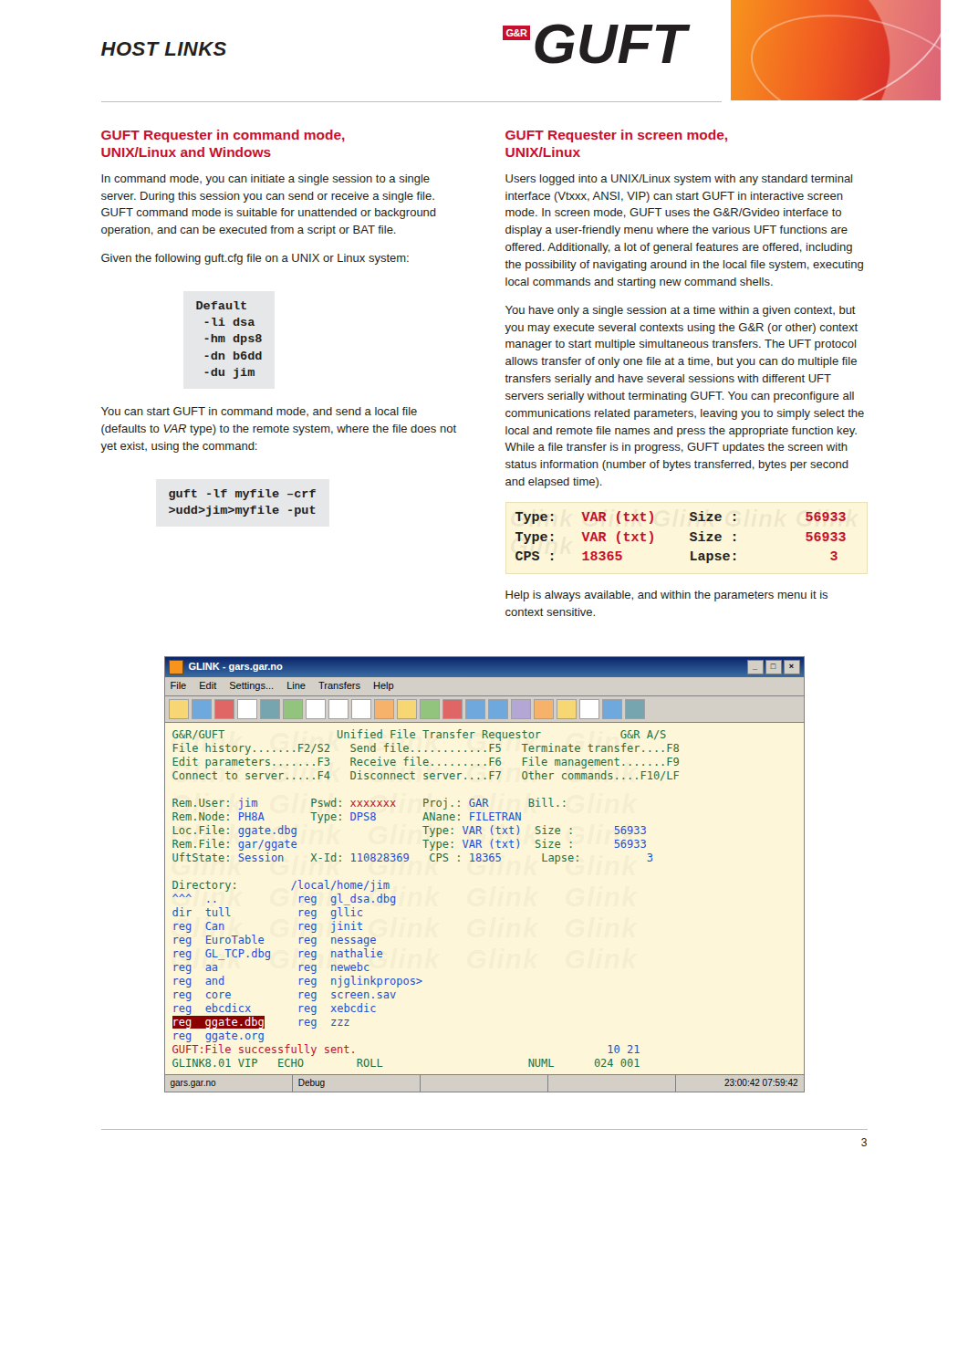HOST LINKS
G&R GUFT
GUFT Requester in command mode,
UNIX/Linux and Windows
In command mode, you can initiate a single session to a single server. During this session you can send or receive a single file. GUFT command mode is suitable for unattended or background operation, and can be executed from a script or BAT file.
Given the following guft.cfg file on a UNIX or Linux system:
Default -li dsa -hm dps8 -dn b6dd -du jim
You can start GUFT in command mode, and send a local file (defaults to VAR type) to the remote system, where the file does not yet exist, using the command:
guft -lf myfile –crf >udd>jim>myfile -put
GUFT Requester in screen mode,
UNIX/Linux
Users logged into a UNIX/Linux system with any standard terminal interface (Vtxxx, ANSI, VIP) can start GUFT in interactive screen mode. In screen mode, GUFT uses the G&R/Gvideo interface to display a user-friendly menu where the various UFT functions are offered. Additionally, a lot of general features are offered, including the possibility of navigating around in the local file system, executing local commands and starting new command shells.
You have only a single session at a time within a given context, but you may execute several contexts using the G&R (or other) context manager to start multiple simultaneous transfers. The UFT protocol allows transfer of only one file at a time, but you can do multiple file transfers serially and have several sessions with different UFT servers serially without terminating GUFT. You can preconfigure all communications related parameters, leaving you to simply select the local and remote file names and press the appropriate function key. While a file transfer is in progress, GUFT updates the screen with status information (number of bytes transferred, bytes per second and elapsed time).
Glink Glink Glink Glink Glink Glink
Type: VAR (txt) Size : 56933
Type: VAR (txt) Size : 56933
CPS : 18365 Lapse: 3
Help is always available, and within the parameters menu it is context sensitive.
GLINK - gars.gar.no _ □ ×
File Edit Settings... Line Transfers Help
Glink Glink Glink Glink Glink Glink Glink Glink Glink Glink Glink Glink Glink Glink Glink Glink Glink Glink Glink Glink Glink Glink Glink Glink Glink Glink Glink Glink Glink Glink Glink Glink Glink Glink Glink Glink Glink Glink Glink Glink
G&R/GUFT                 Unified File Transfer Requestor            G&R A/S
File history.......F2/S2   Send file............F5   Terminate transfer....F8
Edit parameters.......F3   Receive file.........F6   File management.......F9
Connect to server.....F4   Disconnect server....F7   Other commands....F10/LF

Rem.User: jim        Pswd: xxxxxxx    Proj.: GAR      Bill.:
Rem.Node: PH8A       Type: DPS8       ANane: FILETRAN
Loc.File: ggate.dbg                   Type: VAR (txt)  Size :      56933
Rem.File: gar/ggate                   Type: VAR (txt)  Size :      56933
UftState: Session    X-Id: 110828369   CPS : 18365      Lapse:          3

Directory:        /local/home/jim
^^^  ..            reg  gl_dsa.dbg
dir  tull          reg  gllic
reg  Can           reg  jinit
reg  EuroTable     reg  nessage
reg  GL_TCP.dbg    reg  nathalie
reg  aa            reg  newebc
reg  and           reg  njglinkpropos>
reg  core          reg  screen.sav
reg  ebcdicx       reg  xebcdic
reg  ggate.dbg     reg  zzz
reg  ggate.org
GUFT:File successfully sent.                                      10 21
GLINK8.01 VIP   ECHO        ROLL                      NUML      024 001
gars.gar.no
Debug
23:00:42 07:59:42
3